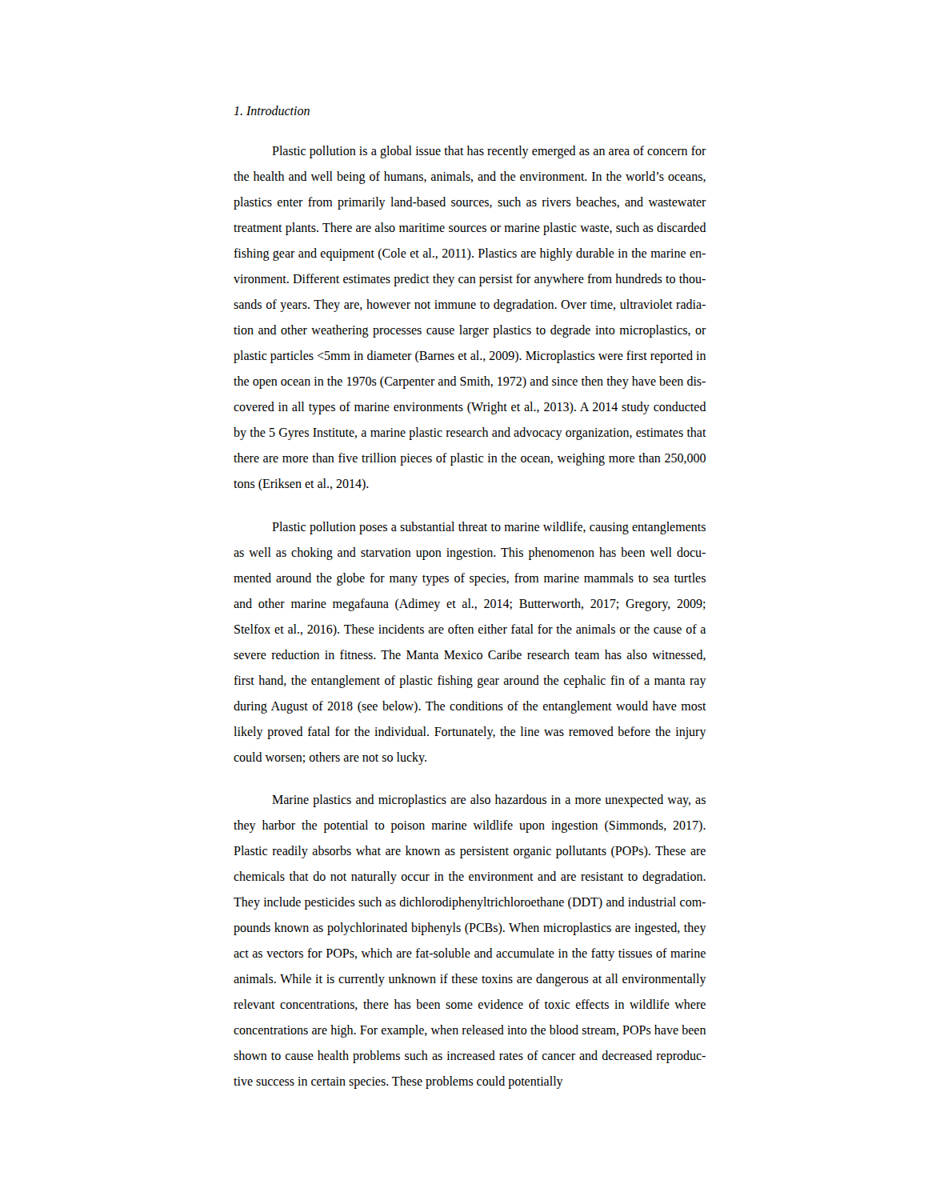1. Introduction
Plastic pollution is a global issue that has recently emerged as an area of concern for the health and well being of humans, animals, and the environment. In the world’s oceans, plastics enter from primarily land-based sources, such as rivers beaches, and wastewater treatment plants. There are also maritime sources or marine plastic waste, such as discarded fishing gear and equipment (Cole et al., 2011). Plastics are highly durable in the marine environment. Different estimates predict they can persist for anywhere from hundreds to thousands of years. They are, however not immune to degradation. Over time, ultraviolet radiation and other weathering processes cause larger plastics to degrade into microplastics, or plastic particles <5mm in diameter (Barnes et al., 2009). Microplastics were first reported in the open ocean in the 1970s (Carpenter and Smith, 1972) and since then they have been discovered in all types of marine environments (Wright et al., 2013). A 2014 study conducted by the 5 Gyres Institute, a marine plastic research and advocacy organization, estimates that there are more than five trillion pieces of plastic in the ocean, weighing more than 250,000 tons (Eriksen et al., 2014).
Plastic pollution poses a substantial threat to marine wildlife, causing entanglements as well as choking and starvation upon ingestion. This phenomenon has been well documented around the globe for many types of species, from marine mammals to sea turtles and other marine megafauna (Adimey et al., 2014; Butterworth, 2017; Gregory, 2009; Stelfox et al., 2016). These incidents are often either fatal for the animals or the cause of a severe reduction in fitness. The Manta Mexico Caribe research team has also witnessed, first hand, the entanglement of plastic fishing gear around the cephalic fin of a manta ray during August of 2018 (see below). The conditions of the entanglement would have most likely proved fatal for the individual. Fortunately, the line was removed before the injury could worsen; others are not so lucky.
Marine plastics and microplastics are also hazardous in a more unexpected way, as they harbor the potential to poison marine wildlife upon ingestion (Simmonds, 2017). Plastic readily absorbs what are known as persistent organic pollutants (POPs). These are chemicals that do not naturally occur in the environment and are resistant to degradation. They include pesticides such as dichlorodiphenyltrichloroethane (DDT) and industrial compounds known as polychlorinated biphenyls (PCBs). When microplastics are ingested, they act as vectors for POPs, which are fat-soluble and accumulate in the fatty tissues of marine animals. While it is currently unknown if these toxins are dangerous at all environmentally relevant concentrations, there has been some evidence of toxic effects in wildlife where concentrations are high. For example, when released into the blood stream, POPs have been shown to cause health problems such as increased rates of cancer and decreased reproductive success in certain species. These problems could potentially